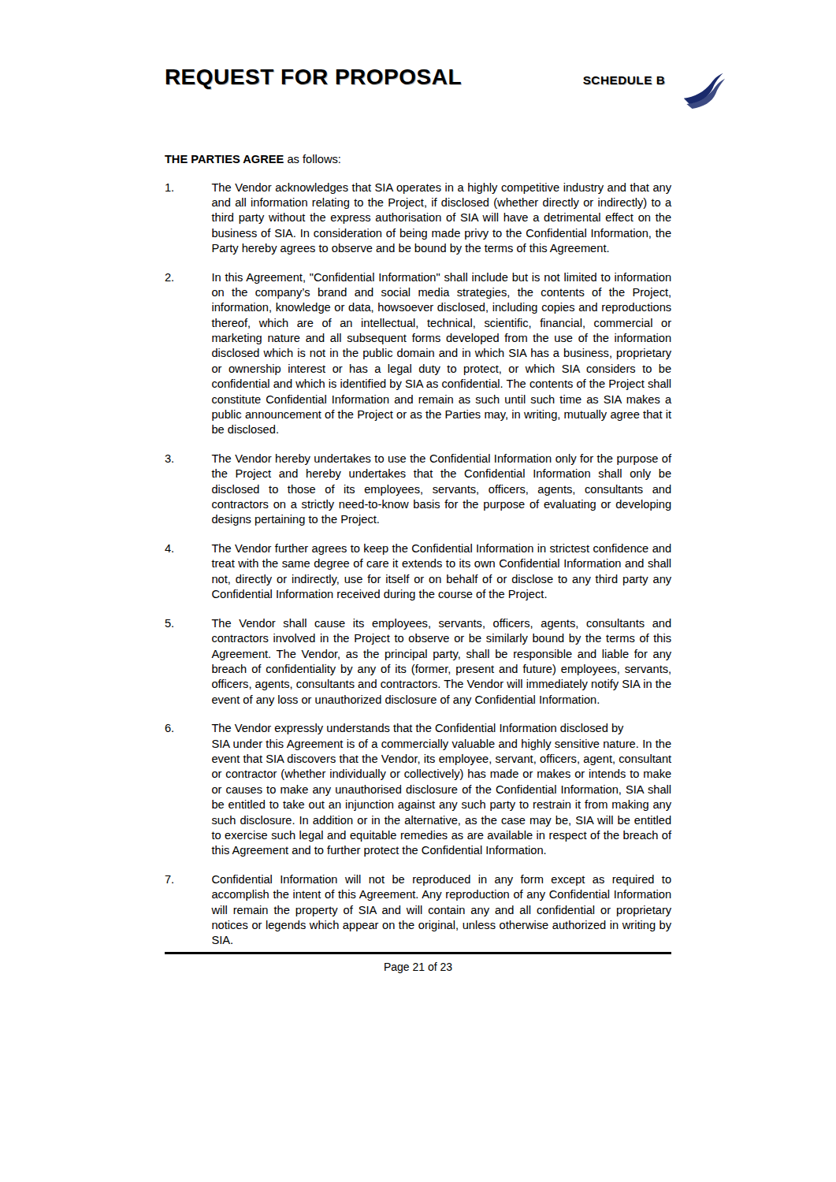REQUEST FOR PROPOSAL SCHEDULE B
THE PARTIES AGREE as follows:
The Vendor acknowledges that SIA operates in a highly competitive industry and that any and all information relating to the Project, if disclosed (whether directly or indirectly) to a third party without the express authorisation of SIA will have a detrimental effect on the business of SIA. In consideration of being made privy to the Confidential Information, the Party hereby agrees to observe and be bound by the terms of this Agreement.
In this Agreement, "Confidential Information" shall include but is not limited to information on the company’s brand and social media strategies, the contents of the Project, information, knowledge or data, howsoever disclosed, including copies and reproductions thereof, which are of an intellectual, technical, scientific, financial, commercial or marketing nature and all subsequent forms developed from the use of the information disclosed which is not in the public domain and in which SIA has a business, proprietary or ownership interest or has a legal duty to protect, or which SIA considers to be confidential and which is identified by SIA as confidential. The contents of the Project shall constitute Confidential Information and remain as such until such time as SIA makes a public announcement of the Project or as the Parties may, in writing, mutually agree that it be disclosed.
The Vendor hereby undertakes to use the Confidential Information only for the purpose of the Project and hereby undertakes that the Confidential Information shall only be disclosed to those of its employees, servants, officers, agents, consultants and contractors on a strictly need-to-know basis for the purpose of evaluating or developing designs pertaining to the Project.
The Vendor further agrees to keep the Confidential Information in strictest confidence and treat with the same degree of care it extends to its own Confidential Information and shall not, directly or indirectly, use for itself or on behalf of or disclose to any third party any Confidential Information received during the course of the Project.
The Vendor shall cause its employees, servants, officers, agents, consultants and contractors involved in the Project to observe or be similarly bound by the terms of this Agreement. The Vendor, as the principal party, shall be responsible and liable for any breach of confidentiality by any of its (former, present and future) employees, servants, officers, agents, consultants and contractors. The Vendor will immediately notify SIA in the event of any loss or unauthorized disclosure of any Confidential Information.
The Vendor expressly understands that the Confidential Information disclosed by
SIA under this Agreement is of a commercially valuable and highly sensitive nature. In the event that SIA discovers that the Vendor, its employee, servant, officers, agent, consultant or contractor (whether individually or collectively) has made or makes or intends to make or causes to make any unauthorised disclosure of the Confidential Information, SIA shall be entitled to take out an injunction against any such party to restrain it from making any such disclosure. In addition or in the alternative, as the case may be, SIA will be entitled to exercise such legal and equitable remedies as are available in respect of the breach of this Agreement and to further protect the Confidential Information.
Confidential Information will not be reproduced in any form except as required to accomplish the intent of this Agreement. Any reproduction of any Confidential Information will remain the property of SIA and will contain any and all confidential or proprietary notices or legends which appear on the original, unless otherwise authorized in writing by SIA.
Page 21 of 23